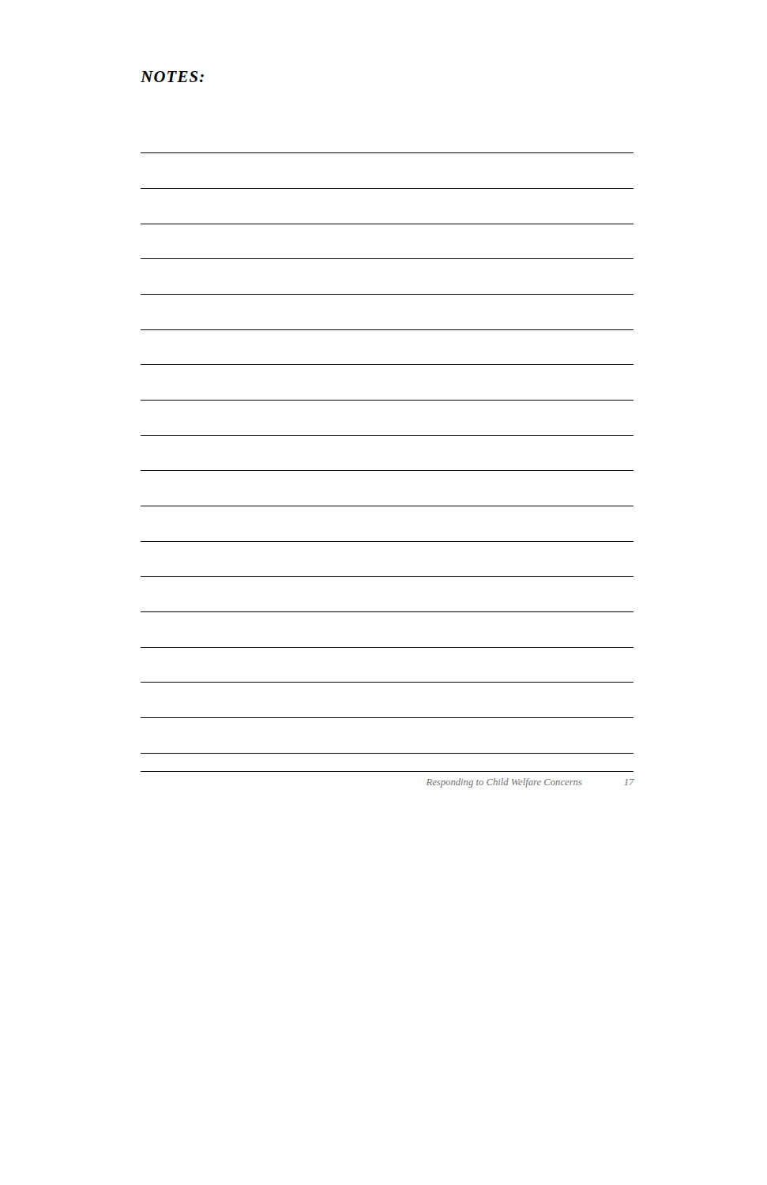NOTES:
Responding to Child Welfare Concerns 17